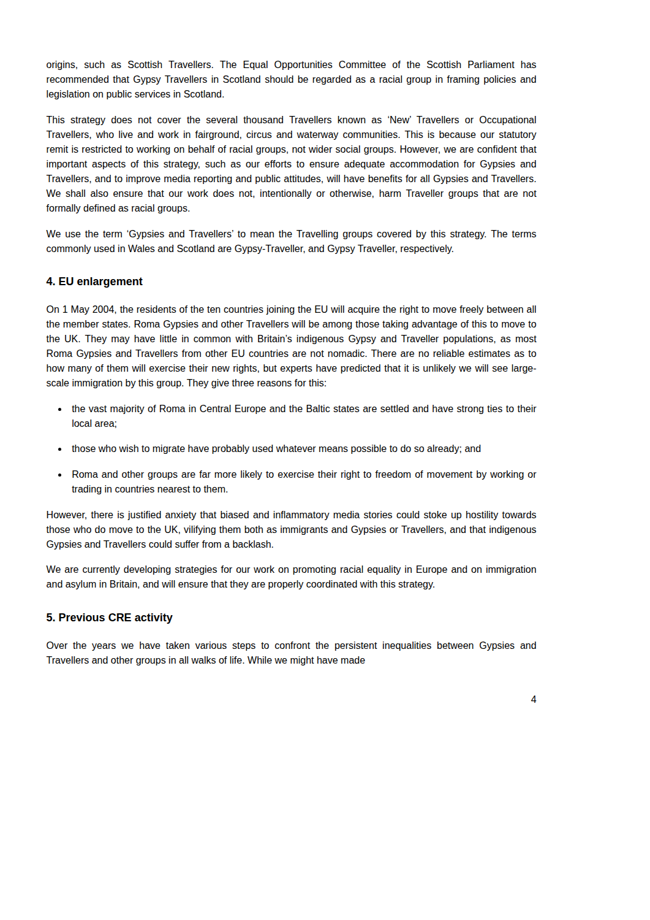origins, such as Scottish Travellers. The Equal Opportunities Committee of the Scottish Parliament has recommended that Gypsy Travellers in Scotland should be regarded as a racial group in framing policies and legislation on public services in Scotland.
This strategy does not cover the several thousand Travellers known as ‘New’ Travellers or Occupational Travellers, who live and work in fairground, circus and waterway communities. This is because our statutory remit is restricted to working on behalf of racial groups, not wider social groups. However, we are confident that important aspects of this strategy, such as our efforts to ensure adequate accommodation for Gypsies and Travellers, and to improve media reporting and public attitudes, will have benefits for all Gypsies and Travellers. We shall also ensure that our work does not, intentionally or otherwise, harm Traveller groups that are not formally defined as racial groups.
We use the term ‘Gypsies and Travellers’ to mean the Travelling groups covered by this strategy. The terms commonly used in Wales and Scotland are Gypsy-Traveller, and Gypsy Traveller, respectively.
4. EU enlargement
On 1 May 2004, the residents of the ten countries joining the EU will acquire the right to move freely between all the member states. Roma Gypsies and other Travellers will be among those taking advantage of this to move to the UK. They may have little in common with Britain’s indigenous Gypsy and Traveller populations, as most Roma Gypsies and Travellers from other EU countries are not nomadic. There are no reliable estimates as to how many of them will exercise their new rights, but experts have predicted that it is unlikely we will see large-scale immigration by this group. They give three reasons for this:
the vast majority of Roma in Central Europe and the Baltic states are settled and have strong ties to their local area;
those who wish to migrate have probably used whatever means possible to do so already; and
Roma and other groups are far more likely to exercise their right to freedom of movement by working or trading in countries nearest to them.
However, there is justified anxiety that biased and inflammatory media stories could stoke up hostility towards those who do move to the UK, vilifying them both as immigrants and Gypsies or Travellers, and that indigenous Gypsies and Travellers could suffer from a backlash.
We are currently developing strategies for our work on promoting racial equality in Europe and on immigration and asylum in Britain, and will ensure that they are properly coordinated with this strategy.
5. Previous CRE activity
Over the years we have taken various steps to confront the persistent inequalities between Gypsies and Travellers and other groups in all walks of life. While we might have made
4